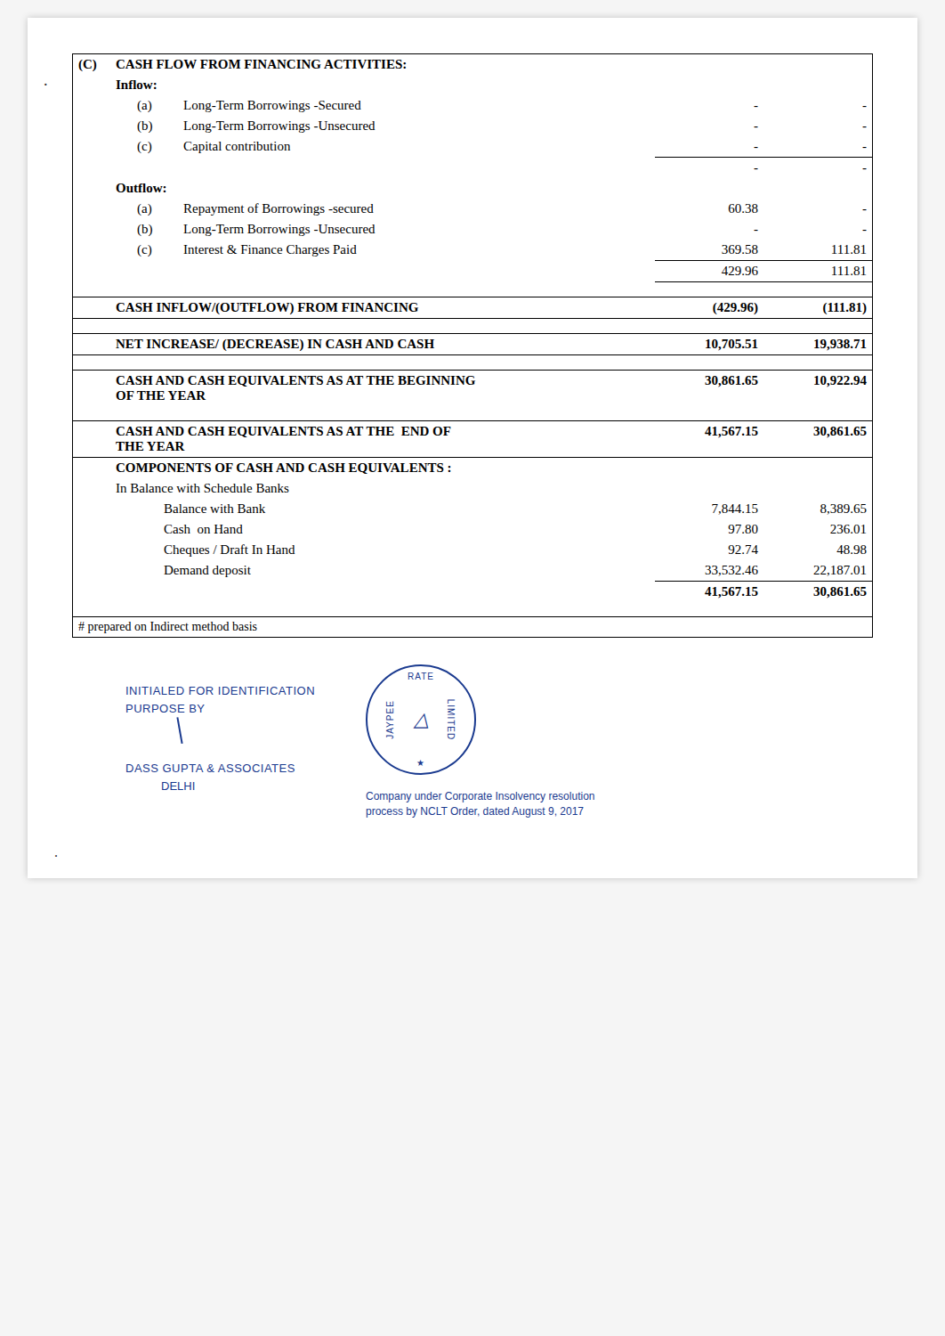.
| (C) | CASH FLOW FROM FINANCING ACTIVITIES: | | |
| | Inflow: | | |
| | (a) | Long-Term Borrowings -Secured | - | - |
| | (b) | Long-Term Borrowings -Unsecured | - | - |
| | (c) | Capital contribution | - | - |
| | | | - | - |
| | Outflow: | | |
| | (a) | Repayment of Borrowings -secured | 60.38 | - |
| | (b) | Long-Term Borrowings -Unsecured | - | - |
| | (c) | Interest & Finance Charges Paid | 369.58 | 111.81 |
| | | | 429.96 | 111.81 |
| | CASH INFLOW/(OUTFLOW) FROM FINANCING | (429.96) | (111.81) |
| | NET INCREASE/ (DECREASE) IN CASH AND CASH | 10,705.51 | 19,938.71 |
| | CASH AND CASH EQUIVALENTS AS AT THE BEGINNING OF THE YEAR | 30,861.65 | 10,922.94 |
| | CASH AND CASH EQUIVALENTS AS AT THE END OF THE YEAR | 41,567.15 | 30,861.65 |
| | COMPONENTS OF CASH AND CASH EQUIVALENTS : | | |
| | In Balance with Schedule Banks | | |
| | Balance with Bank | 7,844.15 | 8,389.65 |
| | Cash on Hand | 97.80 | 236.01 |
| | Cheques / Draft In Hand | 92.74 | 48.98 |
| | Demand deposit | 33,532.46 | 22,187.01 |
| | | 41,567.15 | 30,861.65 |
| # prepared on Indirect method basis | | |
INITIALED FOR IDENTIFICATION
PURPOSE BY
DASS GUPTA & ASSOCIATES
DELHI
RATE
JAYPEE
LIMITED
★
△
Company under Corporate Insolvency resolution
process by NCLT Order, dated August 9, 2017
.